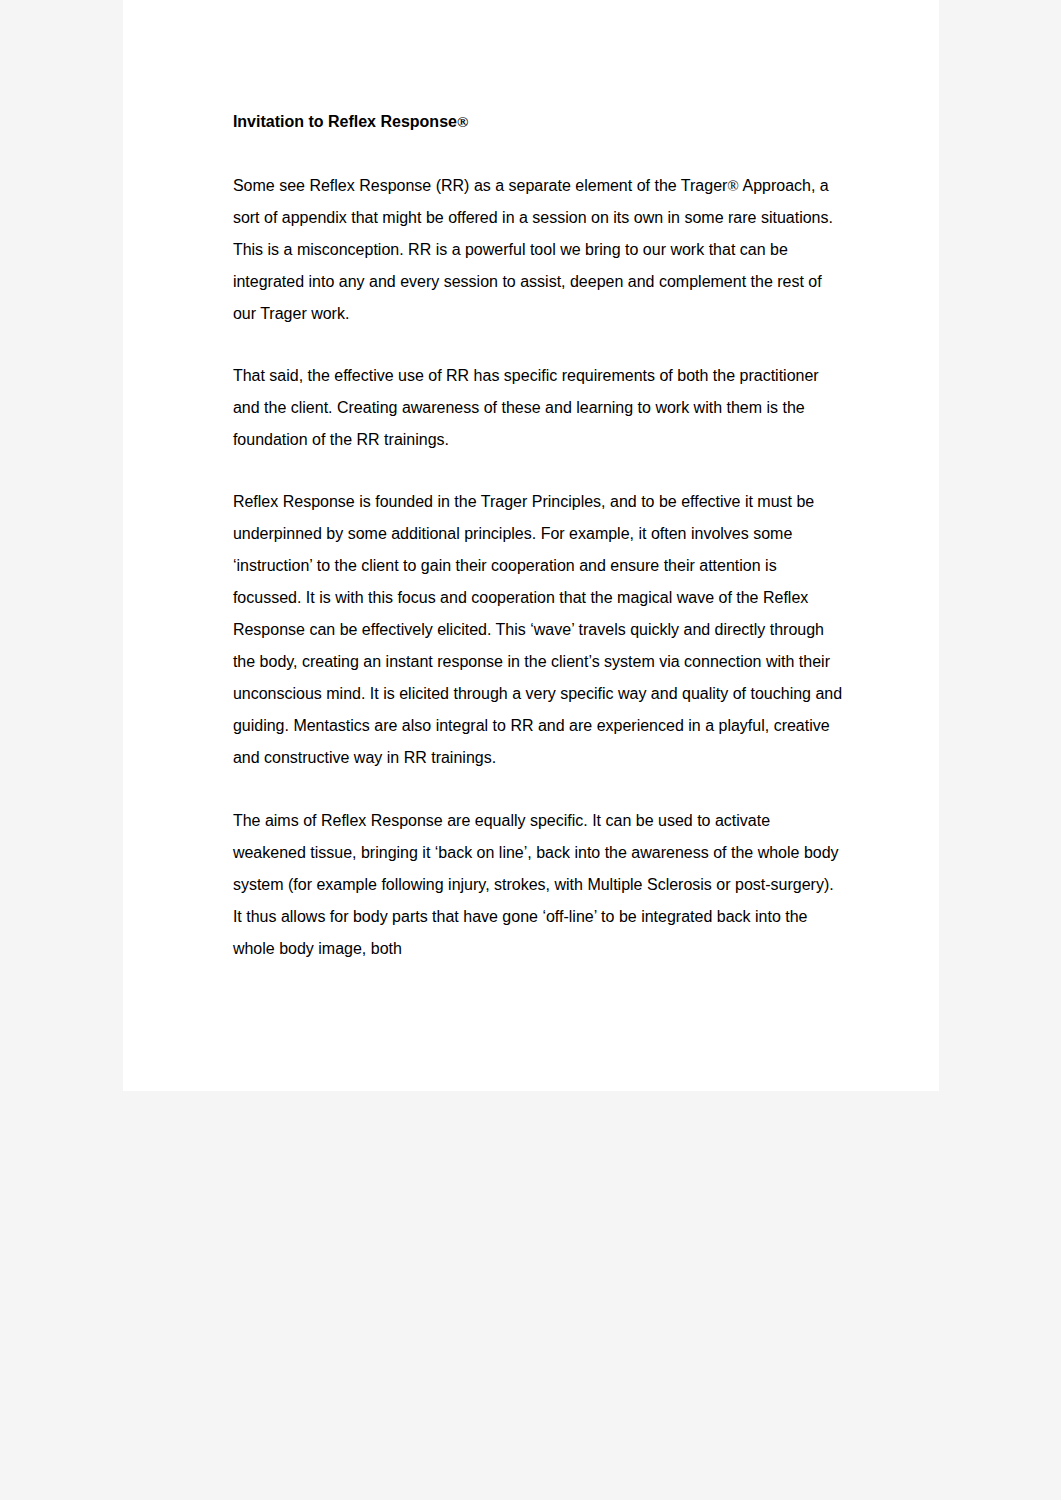Invitation to Reflex Response®
Some see Reflex Response (RR) as a separate element of the Trager® Approach, a sort of appendix that might be offered in a session on its own in some rare situations. This is a misconception. RR is a powerful tool we bring to our work that can be integrated into any and every session to assist, deepen and complement the rest of our Trager work.
That said, the effective use of RR has specific requirements of both the practitioner and the client. Creating awareness of these and learning to work with them is the foundation of the RR trainings.
Reflex Response is founded in the Trager Principles, and to be effective it must be underpinned by some additional principles. For example, it often involves some ‘instruction’ to the client to gain their cooperation and ensure their attention is focussed. It is with this focus and cooperation that the magical wave of the Reflex Response can be effectively elicited. This ‘wave’ travels quickly and directly through the body, creating an instant response in the client’s system via connection with their unconscious mind. It is elicited through a very specific way and quality of touching and guiding. Mentastics are also integral to RR and are experienced in a playful, creative and constructive way in RR trainings.
The aims of Reflex Response are equally specific. It can be used to activate weakened tissue, bringing it ‘back on line’, back into the awareness of the whole body system (for example following injury, strokes, with Multiple Sclerosis or post-surgery). It thus allows for body parts that have gone ‘off-line’ to be integrated back into the whole body image, both